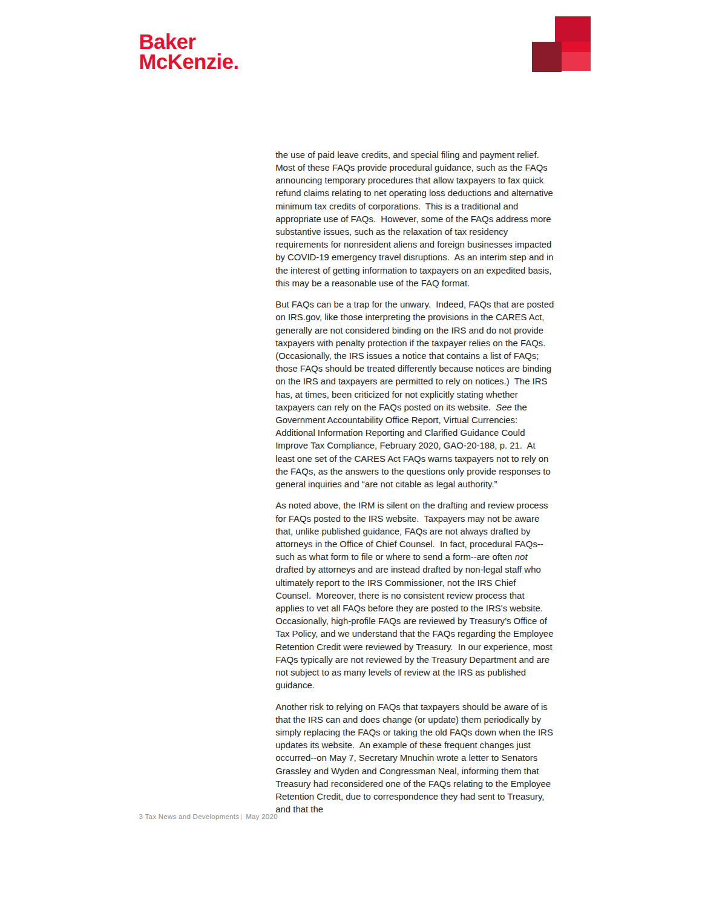Baker
McKenzie.
the use of paid leave credits, and special filing and payment relief. Most of these FAQs provide procedural guidance, such as the FAQs announcing temporary procedures that allow taxpayers to fax quick refund claims relating to net operating loss deductions and alternative minimum tax credits of corporations. This is a traditional and appropriate use of FAQs. However, some of the FAQs address more substantive issues, such as the relaxation of tax residency requirements for nonresident aliens and foreign businesses impacted by COVID-19 emergency travel disruptions. As an interim step and in the interest of getting information to taxpayers on an expedited basis, this may be a reasonable use of the FAQ format.
But FAQs can be a trap for the unwary. Indeed, FAQs that are posted on IRS.gov, like those interpreting the provisions in the CARES Act, generally are not considered binding on the IRS and do not provide taxpayers with penalty protection if the taxpayer relies on the FAQs. (Occasionally, the IRS issues a notice that contains a list of FAQs; those FAQs should be treated differently because notices are binding on the IRS and taxpayers are permitted to rely on notices.) The IRS has, at times, been criticized for not explicitly stating whether taxpayers can rely on the FAQs posted on its website. See the Government Accountability Office Report, Virtual Currencies: Additional Information Reporting and Clarified Guidance Could Improve Tax Compliance, February 2020, GAO-20-188, p. 21. At least one set of the CARES Act FAQs warns taxpayers not to rely on the FAQs, as the answers to the questions only provide responses to general inquiries and “are not citable as legal authority.”
As noted above, the IRM is silent on the drafting and review process for FAQs posted to the IRS website. Taxpayers may not be aware that, unlike published guidance, FAQs are not always drafted by attorneys in the Office of Chief Counsel. In fact, procedural FAQs--such as what form to file or where to send a form--are often not drafted by attorneys and are instead drafted by non-legal staff who ultimately report to the IRS Commissioner, not the IRS Chief Counsel. Moreover, there is no consistent review process that applies to vet all FAQs before they are posted to the IRS’s website. Occasionally, high-profile FAQs are reviewed by Treasury’s Office of Tax Policy, and we understand that the FAQs regarding the Employee Retention Credit were reviewed by Treasury. In our experience, most FAQs typically are not reviewed by the Treasury Department and are not subject to as many levels of review at the IRS as published guidance.
Another risk to relying on FAQs that taxpayers should be aware of is that the IRS can and does change (or update) them periodically by simply replacing the FAQs or taking the old FAQs down when the IRS updates its website. An example of these frequent changes just occurred--on May 7, Secretary Mnuchin wrote a letter to Senators Grassley and Wyden and Congressman Neal, informing them that Treasury had reconsidered one of the FAQs relating to the Employee Retention Credit, due to correspondence they had sent to Treasury, and that the
3 Tax News and Developments| May 2020